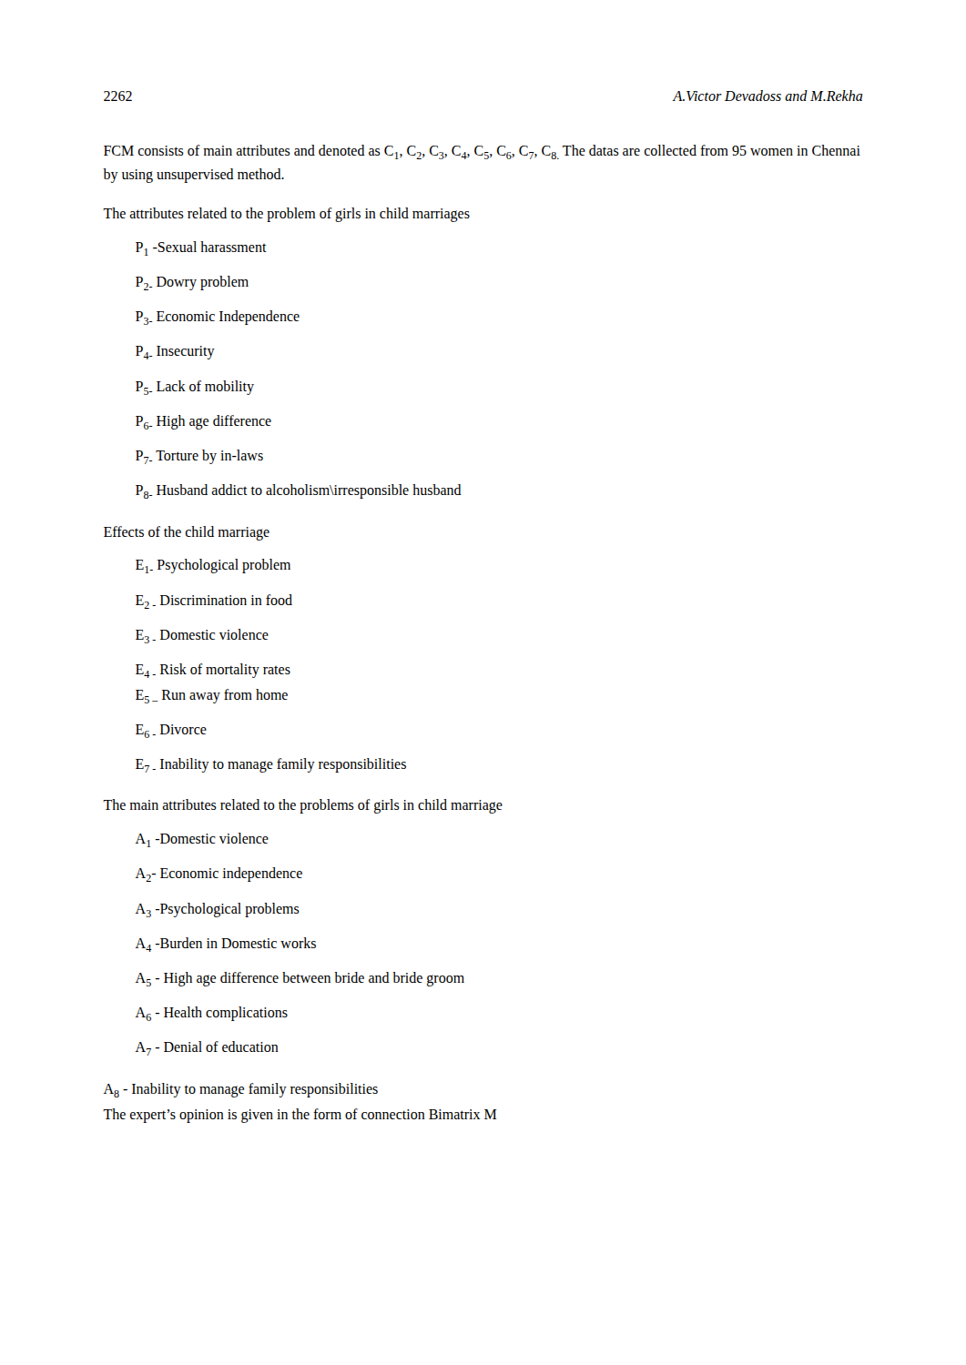2262 A.Victor Devadoss and M.Rekha
FCM consists of main attributes and denoted as C1, C2, C3, C4, C5, C6, C7, C8. The datas are collected from 95 women in Chennai by using unsupervised method.
The attributes related to the problem of girls in child marriages
P1 -Sexual harassment
P2- Dowry problem
P3- Economic Independence
P4- Insecurity
P5- Lack of mobility
P6- High age difference
P7- Torture by in-laws
P8- Husband addict to alcoholism\irresponsible husband
Effects of the child marriage
E1- Psychological problem
E2 - Discrimination in food
E3 - Domestic violence
E4 - Risk of mortality rates
E5 – Run away from home
E6 - Divorce
E7 - Inability to manage family responsibilities
The main attributes related to the problems of girls in child marriage
A1 -Domestic violence
A2- Economic independence
A3 -Psychological problems
A4 -Burden in Domestic works
A5 - High age difference between bride and bride groom
A6 - Health complications
A7 - Denial of education
A8 - Inability to manage family responsibilities
The expert’s opinion is given in the form of connection Bimatrix M